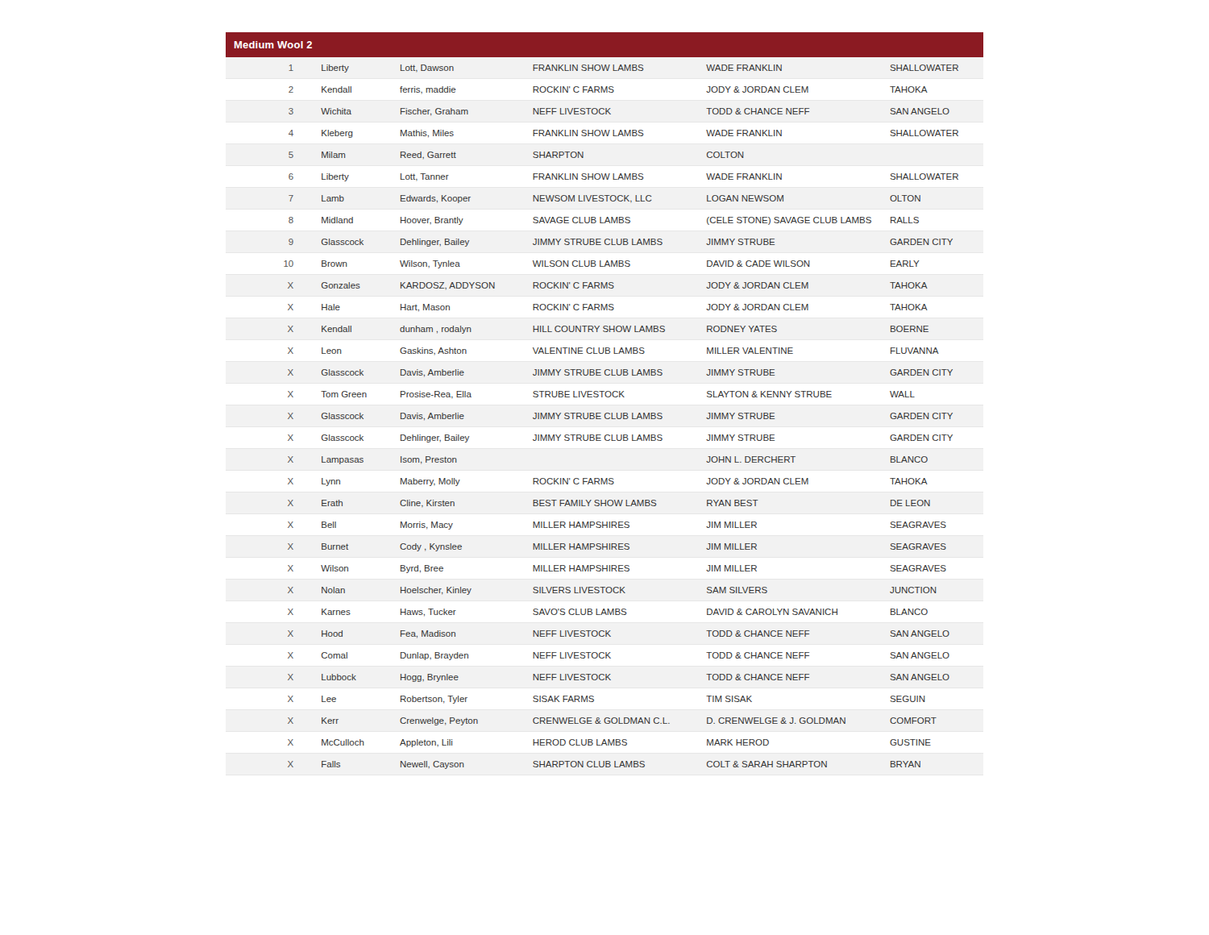Medium Wool 2
| 1 | Liberty | Lott, Dawson | FRANKLIN SHOW LAMBS | WADE FRANKLIN | SHALLOWATER |
| 2 | Kendall | ferris, maddie | ROCKIN' C FARMS | JODY & JORDAN CLEM | TAHOKA |
| 3 | Wichita | Fischer, Graham | NEFF LIVESTOCK | TODD & CHANCE NEFF | SAN ANGELO |
| 4 | Kleberg | Mathis, Miles | FRANKLIN SHOW LAMBS | WADE FRANKLIN | SHALLOWATER |
| 5 | Milam | Reed, Garrett | SHARPTON | COLTON | |
| 6 | Liberty | Lott, Tanner | FRANKLIN SHOW LAMBS | WADE FRANKLIN | SHALLOWATER |
| 7 | Lamb | Edwards, Kooper | NEWSOM LIVESTOCK, LLC | LOGAN NEWSOM | OLTON |
| 8 | Midland | Hoover, Brantly | SAVAGE CLUB LAMBS | (CELE STONE) SAVAGE CLUB LAMBS | RALLS |
| 9 | Glasscock | Dehlinger, Bailey | JIMMY STRUBE CLUB LAMBS | JIMMY STRUBE | GARDEN CITY |
| 10 | Brown | Wilson, Tynlea | WILSON CLUB LAMBS | DAVID & CADE WILSON | EARLY |
| X | Gonzales | KARDOSZ, ADDYSON | ROCKIN' C FARMS | JODY & JORDAN CLEM | TAHOKA |
| X | Hale | Hart, Mason | ROCKIN' C FARMS | JODY & JORDAN CLEM | TAHOKA |
| X | Kendall | dunham , rodalyn | HILL COUNTRY SHOW LAMBS | RODNEY YATES | BOERNE |
| X | Leon | Gaskins, Ashton | VALENTINE CLUB LAMBS | MILLER VALENTINE | FLUVANNA |
| X | Glasscock | Davis, Amberlie | JIMMY STRUBE CLUB LAMBS | JIMMY STRUBE | GARDEN CITY |
| X | Tom Green | Prosise-Rea, Ella | STRUBE LIVESTOCK | SLAYTON & KENNY STRUBE | WALL |
| X | Glasscock | Davis, Amberlie | JIMMY STRUBE CLUB LAMBS | JIMMY STRUBE | GARDEN CITY |
| X | Glasscock | Dehlinger, Bailey | JIMMY STRUBE CLUB LAMBS | JIMMY STRUBE | GARDEN CITY |
| X | Lampasas | Isom, Preston | | JOHN L. DERCHERT | BLANCO |
| X | Lynn | Maberry, Molly | ROCKIN' C FARMS | JODY & JORDAN CLEM | TAHOKA |
| X | Erath | Cline, Kirsten | BEST FAMILY SHOW LAMBS | RYAN BEST | DE LEON |
| X | Bell | Morris, Macy | MILLER HAMPSHIRES | JIM MILLER | SEAGRAVES |
| X | Burnet | Cody , Kynslee | MILLER HAMPSHIRES | JIM MILLER | SEAGRAVES |
| X | Wilson | Byrd, Bree | MILLER HAMPSHIRES | JIM MILLER | SEAGRAVES |
| X | Nolan | Hoelscher, Kinley | SILVERS LIVESTOCK | SAM SILVERS | JUNCTION |
| X | Karnes | Haws, Tucker | SAVO'S CLUB LAMBS | DAVID & CAROLYN SAVANICH | BLANCO |
| X | Hood | Fea, Madison | NEFF LIVESTOCK | TODD & CHANCE NEFF | SAN ANGELO |
| X | Comal | Dunlap, Brayden | NEFF LIVESTOCK | TODD & CHANCE NEFF | SAN ANGELO |
| X | Lubbock | Hogg, Brynlee | NEFF LIVESTOCK | TODD & CHANCE NEFF | SAN ANGELO |
| X | Lee | Robertson, Tyler | SISAK FARMS | TIM SISAK | SEGUIN |
| X | Kerr | Crenwelge, Peyton | CRENWELGE & GOLDMAN C.L. | D. CRENWELGE & J. GOLDMAN | COMFORT |
| X | McCulloch | Appleton, Lili | HEROD CLUB LAMBS | MARK HEROD | GUSTINE |
| X | Falls | Newell, Cayson | SHARPTON CLUB LAMBS | COLT & SARAH SHARPTON | BRYAN |